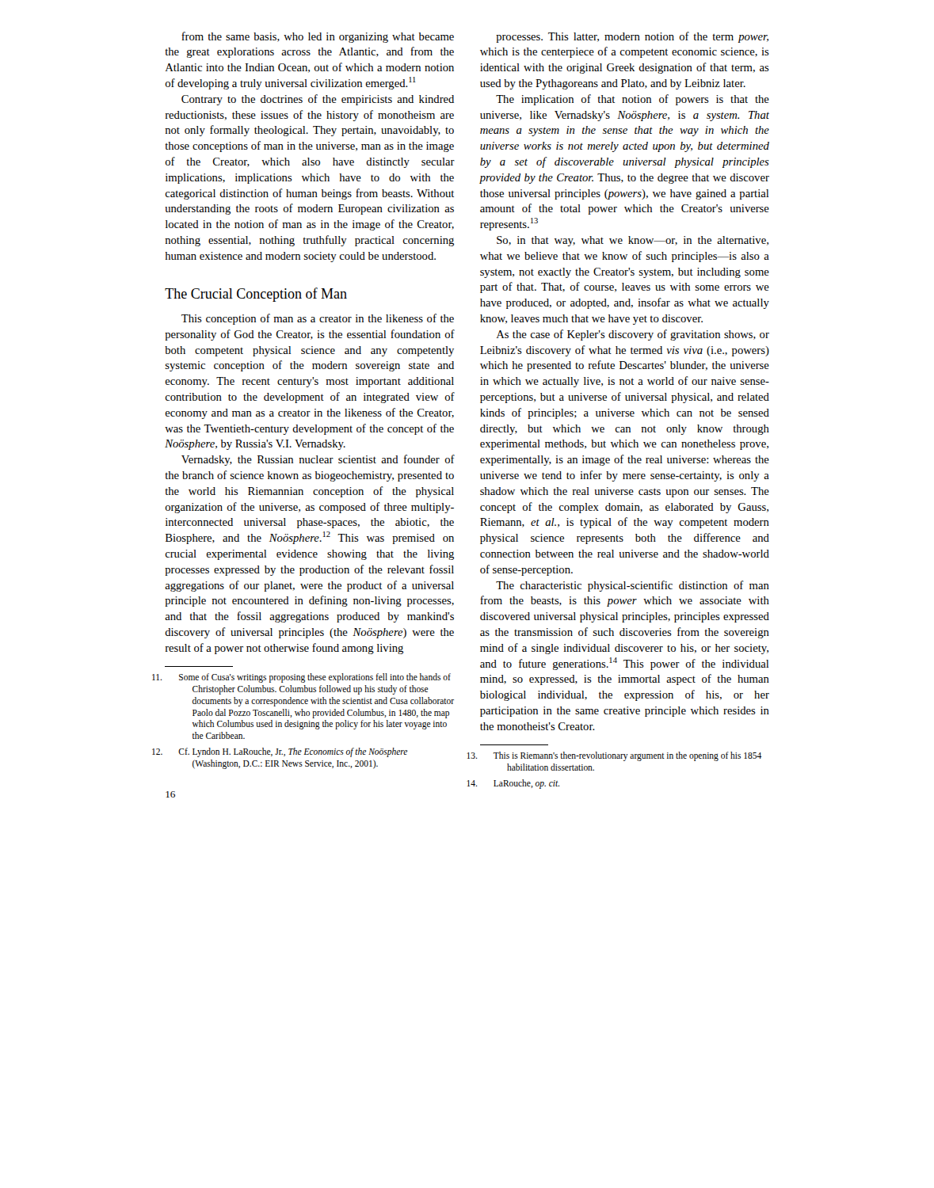from the same basis, who led in organizing what became the great explorations across the Atlantic, and from the Atlantic into the Indian Ocean, out of which a modern notion of developing a truly universal civilization emerged.11
Contrary to the doctrines of the empiricists and kindred reductionists, these issues of the history of monotheism are not only formally theological. They pertain, unavoidably, to those conceptions of man in the universe, man as in the image of the Creator, which also have distinctly secular implications, implications which have to do with the categorical distinction of human beings from beasts. Without understanding the roots of modern European civilization as located in the notion of man as in the image of the Creator, nothing essential, nothing truthfully practical concerning human existence and modern society could be understood.
The Crucial Conception of Man
This conception of man as a creator in the likeness of the personality of God the Creator, is the essential foundation of both competent physical science and any competently systemic conception of the modern sovereign state and economy. The recent century's most important additional contribution to the development of an integrated view of economy and man as a creator in the likeness of the Creator, was the Twentieth-century development of the concept of the Noösphere, by Russia's V.I. Vernadsky.
Vernadsky, the Russian nuclear scientist and founder of the branch of science known as biogeochemistry, presented to the world his Riemannian conception of the physical organization of the universe, as composed of three multiply-interconnected universal phase-spaces, the abiotic, the Biosphere, and the Noösphere.12 This was premised on crucial experimental evidence showing that the living processes expressed by the production of the relevant fossil aggregations of our planet, were the product of a universal principle not encountered in defining non-living processes, and that the fossil aggregations produced by mankind's discovery of universal principles (the Noösphere) were the result of a power not otherwise found among living
11. Some of Cusa's writings proposing these explorations fell into the hands of Christopher Columbus. Columbus followed up his study of those documents by a correspondence with the scientist and Cusa collaborator Paolo dal Pozzo Toscanelli, who provided Columbus, in 1480, the map which Columbus used in designing the policy for his later voyage into the Caribbean.
12. Cf. Lyndon H. LaRouche, Jr., The Economics of the Noösphere (Washington, D.C.: EIR News Service, Inc., 2001).
16
processes. This latter, modern notion of the term power, which is the centerpiece of a competent economic science, is identical with the original Greek designation of that term, as used by the Pythagoreans and Plato, and by Leibniz later.
The implication of that notion of powers is that the universe, like Vernadsky's Noösphere, is a system. That means a system in the sense that the way in which the universe works is not merely acted upon by, but determined by a set of discoverable universal physical principles provided by the Creator. Thus, to the degree that we discover those universal principles (powers), we have gained a partial amount of the total power which the Creator's universe represents.13
So, in that way, what we know—or, in the alternative, what we believe that we know of such principles—is also a system, not exactly the Creator's system, but including some part of that. That, of course, leaves us with some errors we have produced, or adopted, and, insofar as what we actually know, leaves much that we have yet to discover.
As the case of Kepler's discovery of gravitation shows, or Leibniz's discovery of what he termed vis viva (i.e., powers) which he presented to refute Descartes' blunder, the universe in which we actually live, is not a world of our naive sense-perceptions, but a universe of universal physical, and related kinds of principles; a universe which can not be sensed directly, but which we can not only know through experimental methods, but which we can nonetheless prove, experimentally, is an image of the real universe: whereas the universe we tend to infer by mere sense-certainty, is only a shadow which the real universe casts upon our senses. The concept of the complex domain, as elaborated by Gauss, Riemann, et al., is typical of the way competent modern physical science represents both the difference and connection between the real universe and the shadow-world of sense-perception.
The characteristic physical-scientific distinction of man from the beasts, is this power which we associate with discovered universal physical principles, principles expressed as the transmission of such discoveries from the sovereign mind of a single individual discoverer to his, or her society, and to future generations.14 This power of the individual mind, so expressed, is the immortal aspect of the human biological individual, the expression of his, or her participation in the same creative principle which resides in the monotheist's Creator.
13. This is Riemann's then-revolutionary argument in the opening of his 1854 habilitation dissertation.
14. LaRouche, op. cit.